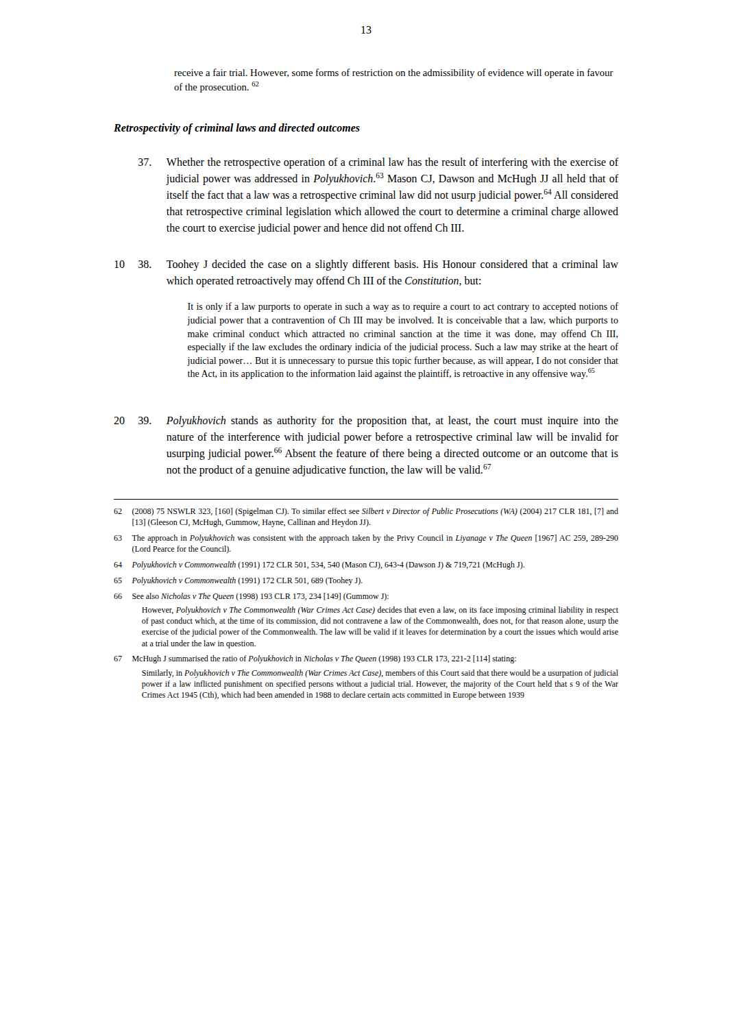13
receive a fair trial. However, some forms of restriction on the admissibility of evidence will operate in favour of the prosecution. 62
Retrospectivity of criminal laws and directed outcomes
37.
Whether the retrospective operation of a criminal law has the result of interfering with the exercise of judicial power was addressed in Polyukhovich.63 Mason CJ, Dawson and McHugh JJ all held that of itself the fact that a law was a retrospective criminal law did not usurp judicial power.64 All considered that retrospective criminal legislation which allowed the court to determine a criminal charge allowed the court to exercise judicial power and hence did not offend Ch III.
10
38.
Toohey J decided the case on a slightly different basis. His Honour considered that a criminal law which operated retroactively may offend Ch III of the Constitution, but:
It is only if a law purports to operate in such a way as to require a court to act contrary to accepted notions of judicial power that a contravention of Ch III may be involved. It is conceivable that a law, which purports to make criminal conduct which attracted no criminal sanction at the time it was done, may offend Ch III, especially if the law excludes the ordinary indicia of the judicial process. Such a law may strike at the heart of judicial power… But it is unnecessary to pursue this topic further because, as will appear, I do not consider that the Act, in its application to the information laid against the plaintiff, is retroactive in any offensive way.65
20
39.
Polyukhovich stands as authority for the proposition that, at least, the court must inquire into the nature of the interference with judicial power before a retrospective criminal law will be invalid for usurping judicial power.66 Absent the feature of there being a directed outcome or an outcome that is not the product of a genuine adjudicative function, the law will be valid.67
(2008) 75 NSWLR 323, [160] (Spigelman CJ). To similar effect see Silbert v Director of Public Prosecutions (WA) (2004) 217 CLR 181, [7] and [13] (Gleeson CJ, McHugh, Gummow, Hayne, Callinan and Heydon JJ).
The approach in Polyukhovich was consistent with the approach taken by the Privy Council in Liyanage v The Queen [1967] AC 259, 289-290 (Lord Pearce for the Council).
Polyukhovich v Commonwealth (1991) 172 CLR 501, 534, 540 (Mason CJ), 643-4 (Dawson J) & 719,721 (McHugh J).
Polyukhovich v Commonwealth (1991) 172 CLR 501, 689 (Toohey J).
See also Nicholas v The Queen (1998) 193 CLR 173, 234 [149] (Gummow J): However, Polyukhovich v The Commonwealth (War Crimes Act Case) decides that even a law, on its face imposing criminal liability in respect of past conduct which, at the time of its commission, did not contravene a law of the Commonwealth, does not, for that reason alone, usurp the exercise of the judicial power of the Commonwealth. The law will be valid if it leaves for determination by a court the issues which would arise at a trial under the law in question.
McHugh J summarised the ratio of Polyukhovich in Nicholas v The Queen (1998) 193 CLR 173, 221-2 [114] stating: Similarly, in Polyukhovich v The Commonwealth (War Crimes Act Case), members of this Court said that there would be a usurpation of judicial power if a law inflicted punishment on specified persons without a judicial trial. However, the majority of the Court held that s 9 of the War Crimes Act 1945 (Cth), which had been amended in 1988 to declare certain acts committed in Europe between 1939